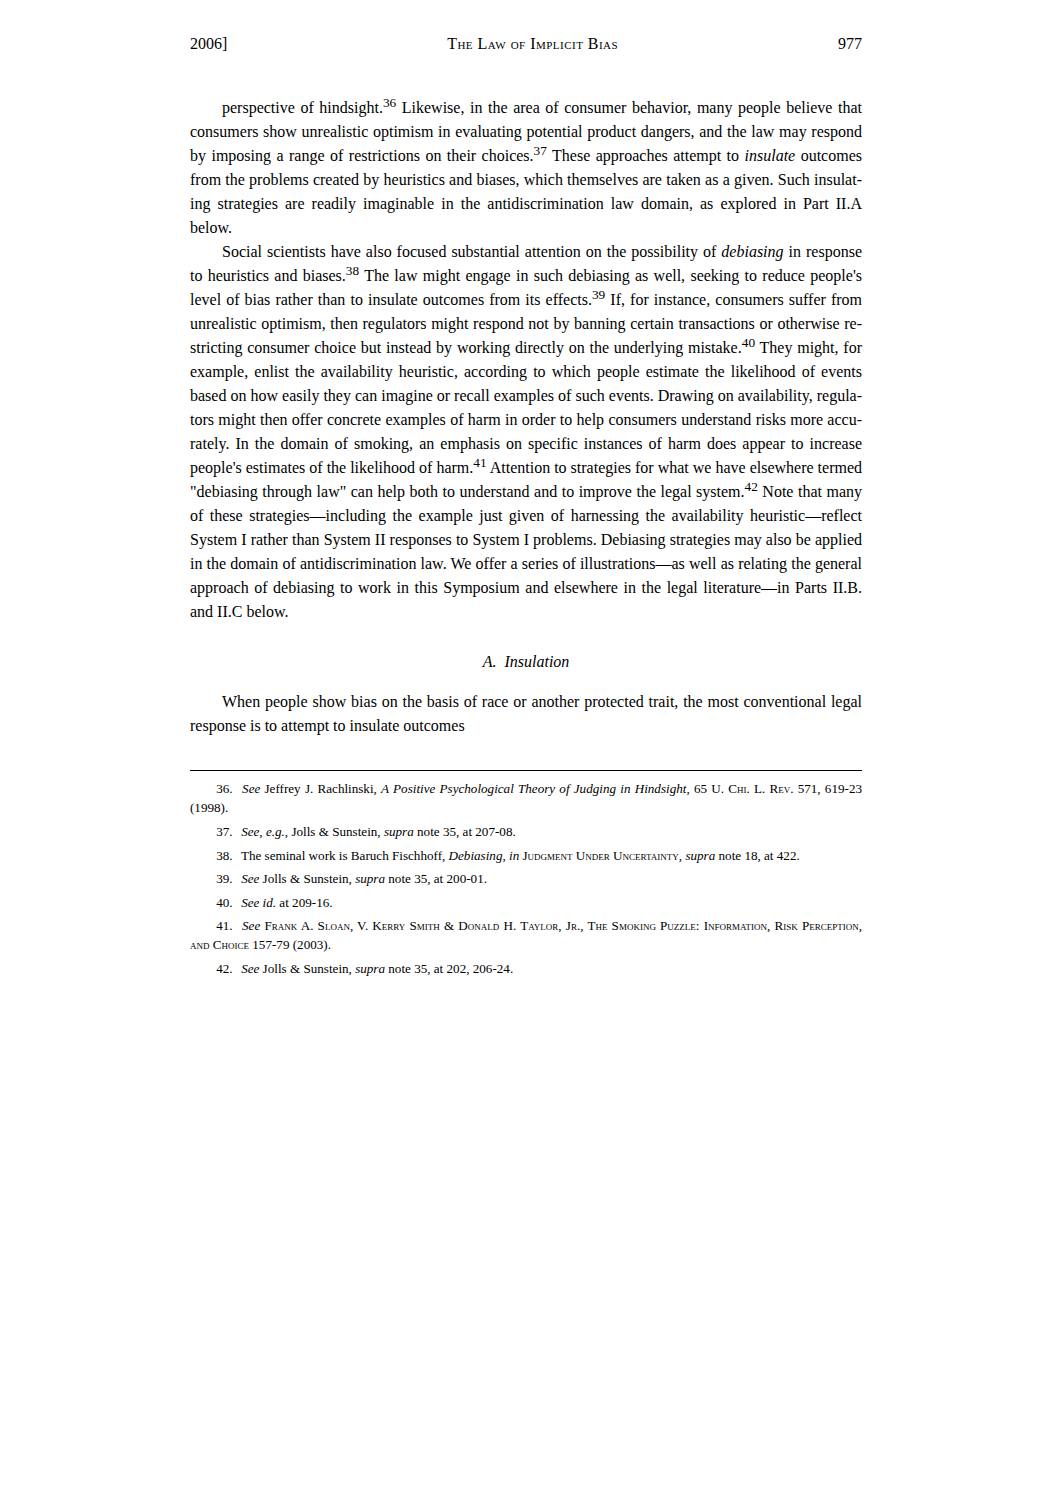2006] The Law of Implicit Bias 977
perspective of hindsight.36 Likewise, in the area of consumer behavior, many people believe that consumers show unrealistic optimism in evaluating potential product dangers, and the law may respond by imposing a range of restrictions on their choices.37 These approaches attempt to insulate outcomes from the problems created by heuristics and biases, which themselves are taken as a given. Such insulating strategies are readily imaginable in the antidiscrimination law domain, as explored in Part II.A below.
Social scientists have also focused substantial attention on the possibility of debiasing in response to heuristics and biases.38 The law might engage in such debiasing as well, seeking to reduce people's level of bias rather than to insulate outcomes from its effects.39 If, for instance, consumers suffer from unrealistic optimism, then regulators might respond not by banning certain transactions or otherwise restricting consumer choice but instead by working directly on the underlying mistake.40 They might, for example, enlist the availability heuristic, according to which people estimate the likelihood of events based on how easily they can imagine or recall examples of such events. Drawing on availability, regulators might then offer concrete examples of harm in order to help consumers understand risks more accurately. In the domain of smoking, an emphasis on specific instances of harm does appear to increase people's estimates of the likelihood of harm.41 Attention to strategies for what we have elsewhere termed "debiasing through law" can help both to understand and to improve the legal system.42 Note that many of these strategies—including the example just given of harnessing the availability heuristic—reflect System I rather than System II responses to System I problems. Debiasing strategies may also be applied in the domain of antidiscrimination law. We offer a series of illustrations—as well as relating the general approach of debiasing to work in this Symposium and elsewhere in the legal literature—in Parts II.B. and II.C below.
A. Insulation
When people show bias on the basis of race or another protected trait, the most conventional legal response is to attempt to insulate outcomes
36. See Jeffrey J. Rachlinski, A Positive Psychological Theory of Judging in Hindsight, 65 U. Chi. L. Rev. 571, 619-23 (1998).
37. See, e.g., Jolls & Sunstein, supra note 35, at 207-08.
38. The seminal work is Baruch Fischhoff, Debiasing, in Judgment Under Uncertainty, supra note 18, at 422.
39. See Jolls & Sunstein, supra note 35, at 200-01.
40. See id. at 209-16.
41. See Frank A. Sloan, V. Kerry Smith & Donald H. Taylor, Jr., The Smoking Puzzle: Information, Risk Perception, and Choice 157-79 (2003).
42. See Jolls & Sunstein, supra note 35, at 202, 206-24.